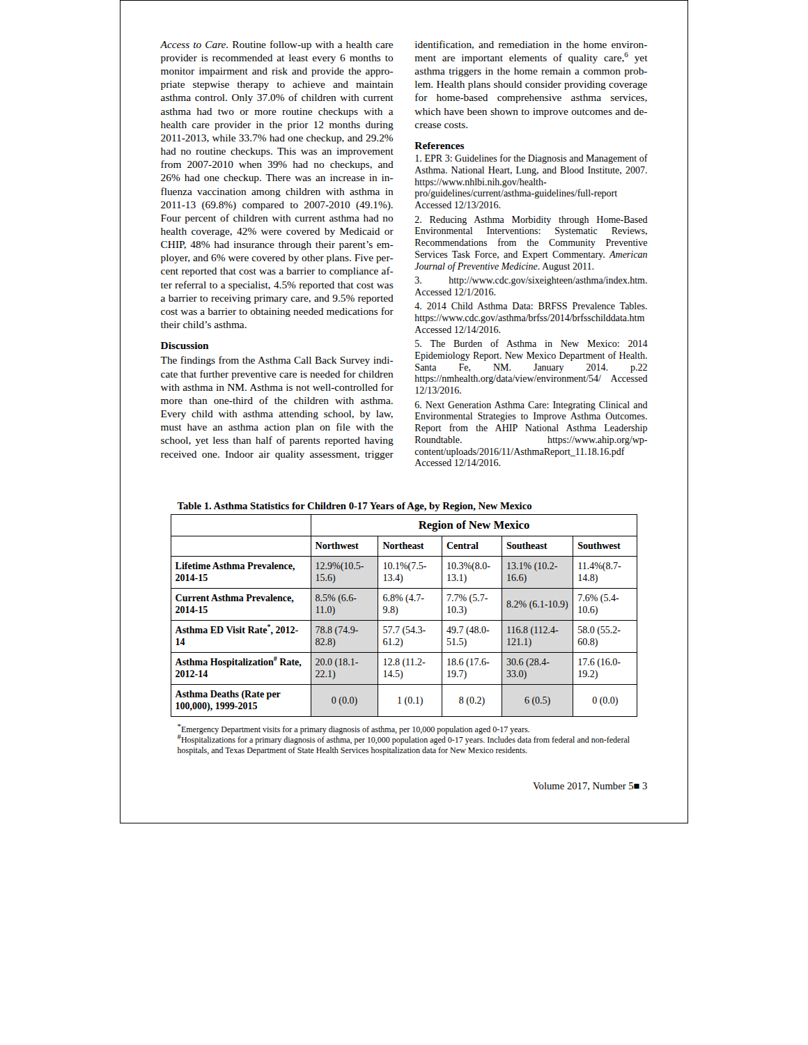Access to Care. Routine follow-up with a health care provider is recommended at least every 6 months to monitor impairment and risk and provide the appropriate stepwise therapy to achieve and maintain asthma control. Only 37.0% of children with current asthma had two or more routine checkups with a health care provider in the prior 12 months during 2011-2013, while 33.7% had one checkup, and 29.2% had no routine checkups. This was an improvement from 2007-2010 when 39% had no checkups, and 26% had one checkup. There was an increase in influenza vaccination among children with asthma in 2011-13 (69.8%) compared to 2007-2010 (49.1%). Four percent of children with current asthma had no health coverage, 42% were covered by Medicaid or CHIP, 48% had insurance through their parent’s employer, and 6% were covered by other plans. Five percent reported that cost was a barrier to compliance after referral to a specialist, 4.5% reported that cost was a barrier to receiving primary care, and 9.5% reported cost was a barrier to obtaining needed medications for their child’s asthma.
Discussion
The findings from the Asthma Call Back Survey indicate that further preventive care is needed for children with asthma in NM. Asthma is not well-controlled for more than one-third of the children with asthma. Every child with asthma attending school, by law, must have an asthma action plan on file with the school, yet less than half of parents reported having received one. Indoor air quality assessment, trigger identification, and remediation in the home environment are important elements of quality care,6 yet asthma triggers in the home remain a common problem. Health plans should consider providing coverage for home-based comprehensive asthma services, which have been shown to improve outcomes and decrease costs.
References
1. EPR 3: Guidelines for the Diagnosis and Management of Asthma. National Heart, Lung, and Blood Institute, 2007. https://www.nhlbi.nih.gov/health-pro/guidelines/current/asthma-guidelines/full-report Accessed 12/13/2016.
2. Reducing Asthma Morbidity through Home-Based Environmental Interventions: Systematic Reviews, Recommendations from the Community Preventive Services Task Force, and Expert Commentary. American Journal of Preventive Medicine. August 2011.
3. http://www.cdc.gov/sixeighteen/asthma/index.htm. Accessed 12/1/2016.
4. 2014 Child Asthma Data: BRFSS Prevalence Tables. https://www.cdc.gov/asthma/brfss/2014/brfsschilddata.htm Accessed 12/14/2016.
5. The Burden of Asthma in New Mexico: 2014 Epidemiology Report. New Mexico Department of Health. Santa Fe, NM. January 2014. p.22 https://nmhealth.org/data/view/environment/54/ Accessed 12/13/2016.
6. Next Generation Asthma Care: Integrating Clinical and Environmental Strategies to Improve Asthma Outcomes. Report from the AHIP National Asthma Leadership Roundtable. https://www.ahip.org/wp-content/uploads/2016/11/AsthmaReport_11.18.16.pdf Accessed 12/14/2016.
Table 1. Asthma Statistics for Children 0-17 Years of Age, by Region, New Mexico
| | Region of New Mexico |
| | Northwest | Northeast | Central | Southeast | Southwest |
| Lifetime Asthma Prevalence, 2014-15 | 12.9%(10.5-15.6) | 10.1%(7.5-13.4) | 10.3%(8.0-13.1) | 13.1% (10.2-16.6) | 11.4%(8.7-14.8) |
| Current Asthma Prevalence, 2014-15 | 8.5% (6.6-11.0) | 6.8% (4.7-9.8) | 7.7% (5.7-10.3) | 8.2% (6.1-10.9) | 7.6% (5.4-10.6) |
| Asthma ED Visit Rate * , 2012-14 | 78.8 (74.9-82.8) | 57.7 (54.3-61.2) | 49.7 (48.0-51.5) | 116.8 (112.4-121.1) | 58.0 (55.2-60.8) |
| Asthma Hospitalization # Rate, 2012-14 | 20.0 (18.1-22.1) | 12.8 (11.2-14.5) | 18.6 (17.6-19.7) | 30.6 (28.4-33.0) | 17.6 (16.0-19.2) |
| Asthma Deaths (Rate per 100,000), 1999-2015 | 0 (0.0) | 1 (0.1) | 8 (0.2) | 6 (0.5) | 0 (0.0) |
*Emergency Department visits for a primary diagnosis of asthma, per 10,000 population aged 0-17 years.
#Hospitalizations for a primary diagnosis of asthma, per 10,000 population aged 0-17 years. Includes data from federal and non-federal hospitals, and Texas Department of State Health Services hospitalization data for New Mexico residents.
Volume 2017, Number 5■ 3